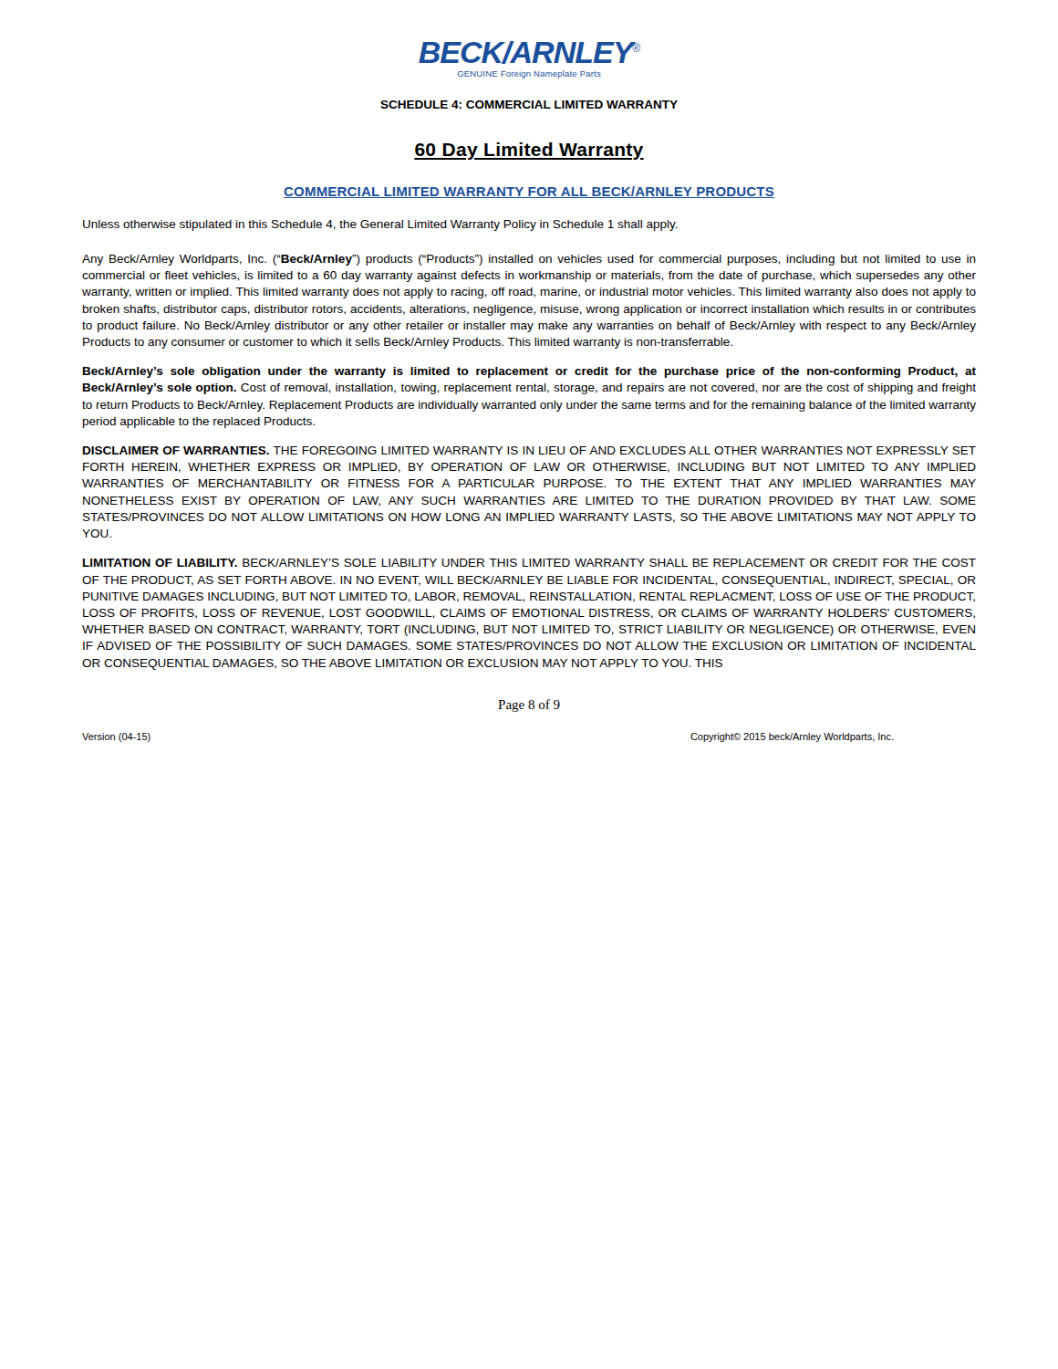BECK/ARNLEY®
GENUINE Foreign Nameplate Parts
SCHEDULE 4: COMMERCIAL LIMITED WARRANTY
60 Day Limited Warranty
COMMERCIAL LIMITED WARRANTY FOR ALL BECK/ARNLEY PRODUCTS
Unless otherwise stipulated in this Schedule 4, the General Limited Warranty Policy in Schedule 1 shall apply.
Any Beck/Arnley Worldparts, Inc. (“Beck/Arnley”) products (“Products”) installed on vehicles used for commercial purposes, including but not limited to use in commercial or fleet vehicles, is limited to a 60 day warranty against defects in workmanship or materials, from the date of purchase, which supersedes any other warranty, written or implied. This limited warranty does not apply to racing, off road, marine, or industrial motor vehicles. This limited warranty also does not apply to broken shafts, distributor caps, distributor rotors, accidents, alterations, negligence, misuse, wrong application or incorrect installation which results in or contributes to product failure. No Beck/Arnley distributor or any other retailer or installer may make any warranties on behalf of Beck/Arnley with respect to any Beck/Arnley Products to any consumer or customer to which it sells Beck/Arnley Products. This limited warranty is non-transferrable.
Beck/Arnley’s sole obligation under the warranty is limited to replacement or credit for the purchase price of the non-conforming Product, at Beck/Arnley’s sole option. Cost of removal, installation, towing, replacement rental, storage, and repairs are not covered, nor are the cost of shipping and freight to return Products to Beck/Arnley. Replacement Products are individually warranted only under the same terms and for the remaining balance of the limited warranty period applicable to the replaced Products.
DISCLAIMER OF WARRANTIES. THE FOREGOING LIMITED WARRANTY IS IN LIEU OF AND EXCLUDES ALL OTHER WARRANTIES NOT EXPRESSLY SET FORTH HEREIN, WHETHER EXPRESS OR IMPLIED, BY OPERATION OF LAW OR OTHERWISE, INCLUDING BUT NOT LIMITED TO ANY IMPLIED WARRANTIES OF MERCHANTABILITY OR FITNESS FOR A PARTICULAR PURPOSE. TO THE EXTENT THAT ANY IMPLIED WARRANTIES MAY NONETHELESS EXIST BY OPERATION OF LAW, ANY SUCH WARRANTIES ARE LIMITED TO THE DURATION PROVIDED BY THAT LAW. SOME STATES/PROVINCES DO NOT ALLOW LIMITATIONS ON HOW LONG AN IMPLIED WARRANTY LASTS, SO THE ABOVE LIMITATIONS MAY NOT APPLY TO YOU.
LIMITATION OF LIABILITY. BECK/ARNLEY’S SOLE LIABILITY UNDER THIS LIMITED WARRANTY SHALL BE REPLACEMENT OR CREDIT FOR THE COST OF THE PRODUCT, AS SET FORTH ABOVE. IN NO EVENT, WILL BECK/ARNLEY BE LIABLE FOR INCIDENTAL, CONSEQUENTIAL, INDIRECT, SPECIAL, OR PUNITIVE DAMAGES INCLUDING, BUT NOT LIMITED TO, LABOR, REMOVAL, REINSTALLATION, RENTAL REPLACMENT, LOSS OF USE OF THE PRODUCT, LOSS OF PROFITS, LOSS OF REVENUE, LOST GOODWILL, CLAIMS OF EMOTIONAL DISTRESS, OR CLAIMS OF WARRANTY HOLDERS' CUSTOMERS, WHETHER BASED ON CONTRACT, WARRANTY, TORT (INCLUDING, BUT NOT LIMITED TO, STRICT LIABILITY OR NEGLIGENCE) OR OTHERWISE, EVEN IF ADVISED OF THE POSSIBILITY OF SUCH DAMAGES. SOME STATES/PROVINCES DO NOT ALLOW THE EXCLUSION OR LIMITATION OF INCIDENTAL OR CONSEQUENTIAL DAMAGES, SO THE ABOVE LIMITATION OR EXCLUSION MAY NOT APPLY TO YOU. THIS
Page 8 of 9
Version (04-15)
Copyright© 2015 beck/Arnley Worldparts, Inc.